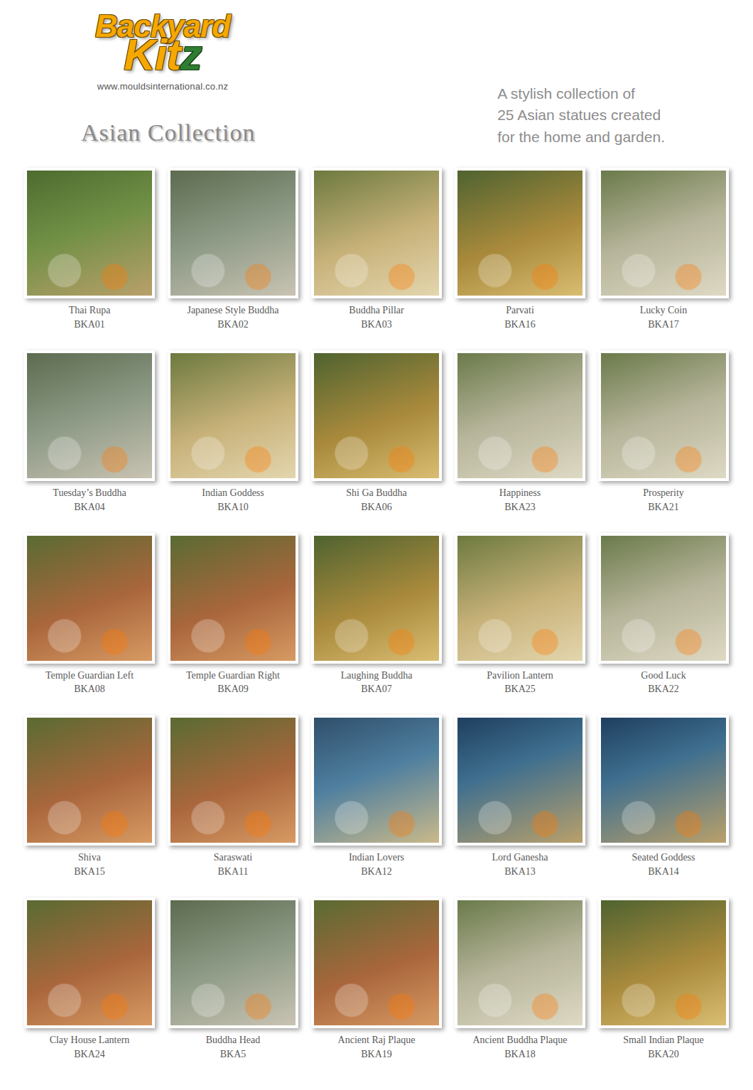Backyard
Kitz
www.mouldsinternational.co.nz
A stylish collection of
25 Asian statues created
for the home and garden.
Asian Collection
Thai RupaBKA01
Japanese Style BuddhaBKA02
Buddha PillarBKA03
ParvatiBKA16
Lucky CoinBKA17
Tuesday’s BuddhaBKA04
Indian GoddessBKA10
Shi Ga BuddhaBKA06
HappinessBKA23
ProsperityBKA21
Temple Guardian LeftBKA08
Temple Guardian RightBKA09
Laughing BuddhaBKA07
Pavilion LanternBKA25
Good LuckBKA22
ShivaBKA15
SaraswatiBKA11
Indian LoversBKA12
Lord GaneshaBKA13
Seated GoddessBKA14
Clay House LanternBKA24
Buddha HeadBKA5
Ancient Raj PlaqueBKA19
Ancient Buddha PlaqueBKA18
Small Indian PlaqueBKA20